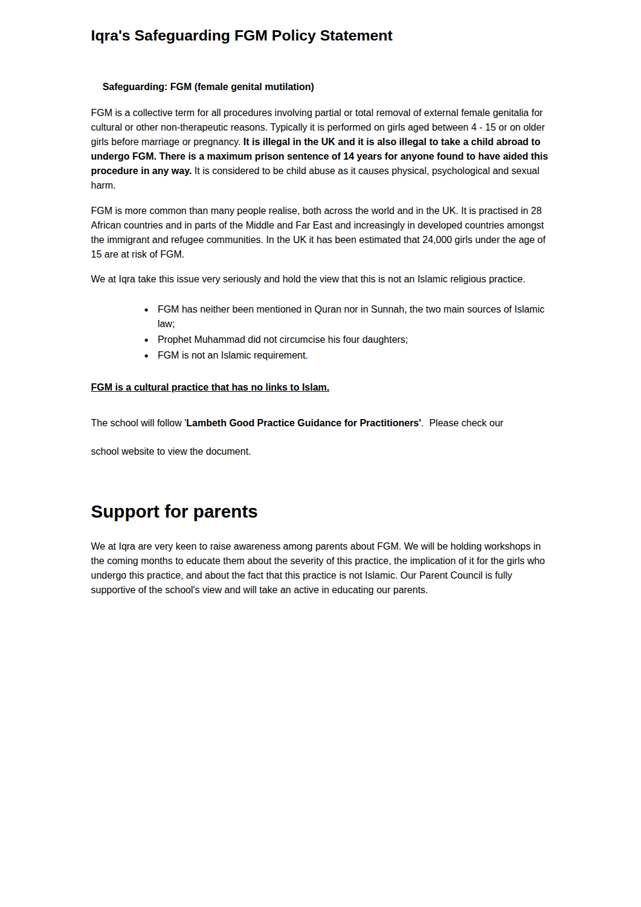Iqra's Safeguarding FGM Policy Statement
Safeguarding: FGM (female genital mutilation)
FGM is a collective term for all procedures involving partial or total removal of external female genitalia for cultural or other non-therapeutic reasons. Typically it is performed on girls aged between 4 - 15 or on older girls before marriage or pregnancy. It is illegal in the UK and it is also illegal to take a child abroad to undergo FGM. There is a maximum prison sentence of 14 years for anyone found to have aided this procedure in any way. It is considered to be child abuse as it causes physical, psychological and sexual harm.
FGM is more common than many people realise, both across the world and in the UK. It is practised in 28 African countries and in parts of the Middle and Far East and increasingly in developed countries amongst the immigrant and refugee communities. In the UK it has been estimated that 24,000 girls under the age of 15 are at risk of FGM.
We at Iqra take this issue very seriously and hold the view that this is not an Islamic religious practice.
FGM has neither been mentioned in Quran nor in Sunnah, the two main sources of Islamic law;
Prophet Muhammad did not circumcise his four daughters;
FGM is not an Islamic requirement.
FGM is a cultural practice that has no links to Islam.
The school will follow 'Lambeth Good Practice Guidance for Practitioners'. Please check our
school website to view the document.
Support for parents
We at Iqra are very keen to raise awareness among parents about FGM. We will be holding workshops in the coming months to educate them about the severity of this practice, the implication of it for the girls who undergo this practice, and about the fact that this practice is not Islamic. Our Parent Council is fully supportive of the school's view and will take an active in educating our parents.